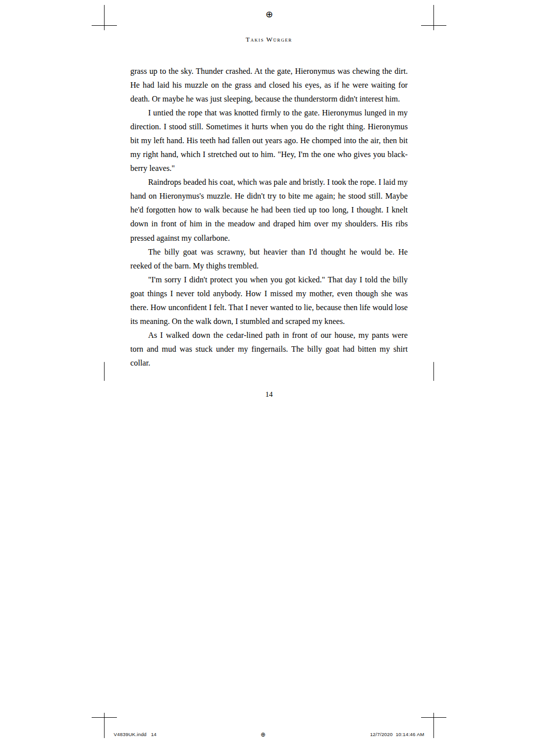⊕
Takis Würger
grass up to the sky. Thunder crashed. At the gate, Hieronymus was chewing the dirt. He had laid his muzzle on the grass and closed his eyes, as if he were waiting for death. Or maybe he was just sleeping, because the thunderstorm didn't interest him.
I untied the rope that was knotted firmly to the gate. Hieronymus lunged in my direction. I stood still. Sometimes it hurts when you do the right thing. Hieronymus bit my left hand. His teeth had fallen out years ago. He chomped into the air, then bit my right hand, which I stretched out to him. "Hey, I'm the one who gives you blackberry leaves."
Raindrops beaded his coat, which was pale and bristly. I took the rope. I laid my hand on Hieronymus's muzzle. He didn't try to bite me again; he stood still. Maybe he'd forgotten how to walk because he had been tied up too long, I thought. I knelt down in front of him in the meadow and draped him over my shoulders. His ribs pressed against my collarbone.
The billy goat was scrawny, but heavier than I'd thought he would be. He reeked of the barn. My thighs trembled.
"I'm sorry I didn't protect you when you got kicked." That day I told the billy goat things I never told anybody. How I missed my mother, even though she was there. How unconfident I felt. That I never wanted to lie, because then life would lose its meaning. On the walk down, I stumbled and scraped my knees.
As I walked down the cedar-lined path in front of our house, my pants were torn and mud was stuck under my fingernails. The billy goat had bitten my shirt collar.
14
V4839UK.indd 14 ⊕ 12/7/2020 10:14:46 AM